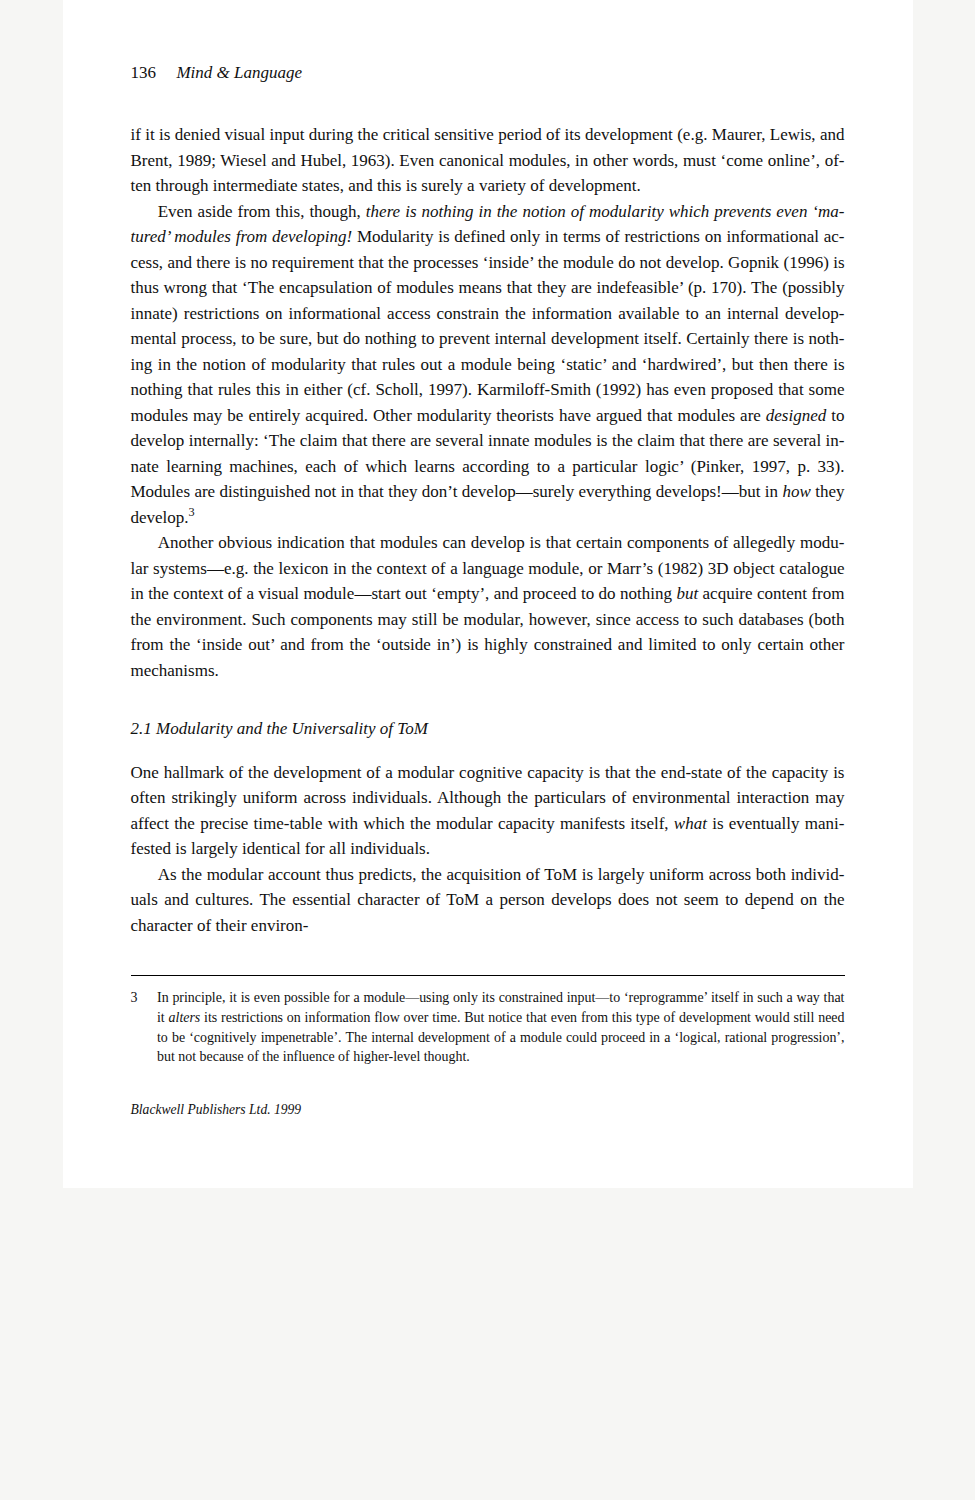136 Mind & Language
if it is denied visual input during the critical sensitive period of its development (e.g. Maurer, Lewis, and Brent, 1989; Wiesel and Hubel, 1963). Even canonical modules, in other words, must ‘come online’, often through intermediate states, and this is surely a variety of development.
Even aside from this, though, there is nothing in the notion of modularity which prevents even ‘matured’ modules from developing! Modularity is defined only in terms of restrictions on informational access, and there is no requirement that the processes ‘inside’ the module do not develop. Gopnik (1996) is thus wrong that ‘The encapsulation of modules means that they are indefeasible’ (p. 170). The (possibly innate) restrictions on informational access constrain the information available to an internal developmental process, to be sure, but do nothing to prevent internal development itself. Certainly there is nothing in the notion of modularity that rules out a module being ‘static’ and ‘hardwired’, but then there is nothing that rules this in either (cf. Scholl, 1997). Karmiloff-Smith (1992) has even proposed that some modules may be entirely acquired. Other modularity theorists have argued that modules are designed to develop internally: ‘The claim that there are several innate modules is the claim that there are several innate learning machines, each of which learns according to a particular logic’ (Pinker, 1997, p. 33). Modules are distinguished not in that they don’t develop—surely everything develops!—but in how they develop.3
Another obvious indication that modules can develop is that certain components of allegedly modular systems—e.g. the lexicon in the context of a language module, or Marr’s (1982) 3D object catalogue in the context of a visual module—start out ‘empty’, and proceed to do nothing but acquire content from the environment. Such components may still be modular, however, since access to such databases (both from the ‘inside out’ and from the ‘outside in’) is highly constrained and limited to only certain other mechanisms.
2.1 Modularity and the Universality of ToM
One hallmark of the development of a modular cognitive capacity is that the end-state of the capacity is often strikingly uniform across individuals. Although the particulars of environmental interaction may affect the precise time-table with which the modular capacity manifests itself, what is eventually manifested is largely identical for all individuals.
As the modular account thus predicts, the acquisition of ToM is largely uniform across both individuals and cultures. The essential character of ToM a person develops does not seem to depend on the character of their environ-
3 In principle, it is even possible for a module—using only its constrained input—to ‘reprogramme’ itself in such a way that it alters its restrictions on information flow over time. But notice that even from this type of development would still need to be ‘cognitively impenetrable’. The internal development of a module could proceed in a ‘logical, rational progression’, but not because of the influence of higher-level thought.
Blackwell Publishers Ltd. 1999